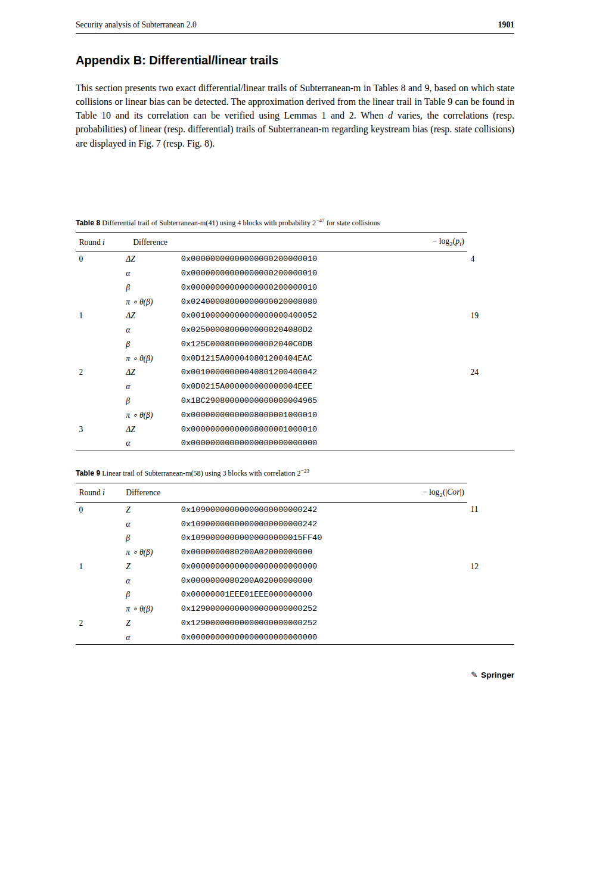Security analysis of Subterranean 2.0 1901
Appendix B: Differential/linear trails
This section presents two exact differential/linear trails of Subterranean-m in Tables 8 and 9, based on which state collisions or linear bias can be detected. The approximation derived from the linear trail in Table 9 can be found in Table 10 and its correlation can be verified using Lemmas 1 and 2. When d varies, the correlations (resp. probabilities) of linear (resp. differential) trails of Subterranean-m regarding keystream bias (resp. state collisions) are displayed in Fig. 7 (resp. Fig. 8).
Table 8 Differential trail of Subterranean-m(41) using 4 blocks with probability 2 −47 for state collisions
| Round i | Difference | − log 2 ( p i ) |
| --- | --- | --- |
| 0 | ΔZ | 0x00000000000000000200000010 | 4 |
| | α | 0x00000000000000000200000010 | |
| | β | 0x00000000000000000200000010 | |
| | π ∘ θ(β) | 0x02400008000000000020008080 | |
| 1 | ΔZ | 0x00100000000000000000400052 | 19 |
| | α | 0x02500008000000000204080D2 | |
| | β | 0x125C00080000000002040C0DB | |
| | π ∘ θ(β) | 0x0D1215A000040801200404EAC | |
| 2 | ΔZ | 0x00100000000040801200400042 | 24 |
| | α | 0x0D0215A000000000000004EEE | |
| | β | 0x1BC29080000000000000004965 | |
| | π ∘ θ(β) | 0x00000000000008000001000010 | |
| 3 | ΔZ | 0x00000000000008000001000010 | |
| | α | 0x00000000000000000000000000 | |
Table 9 Linear trail of Subterranean-m(58) using 3 blocks with correlation 2 −23
| Round i | Difference | − log 2 (/ Cor /) |
| --- | --- | --- |
| 0 | Z | 0x10900000000000000000000242 | 11 |
| | α | 0x10900000000000000000000242 | |
| | β | 0x10900000000000000000015FF40 | |
| | π ∘ θ(β) | 0x0000000080200A02000000000 | |
| 1 | Z | 0x00000000000000000000000000 | 12 |
| | α | 0x0000000080200A02000000000 | |
| | β | 0x00000001EEE01EEE000000000 | |
| | π ∘ θ(β) | 0x12900000000000000000000252 | |
| 2 | Z | 0x12900000000000000000000252 | |
| | α | 0x00000000000000000000000000 | |
✎ Springer